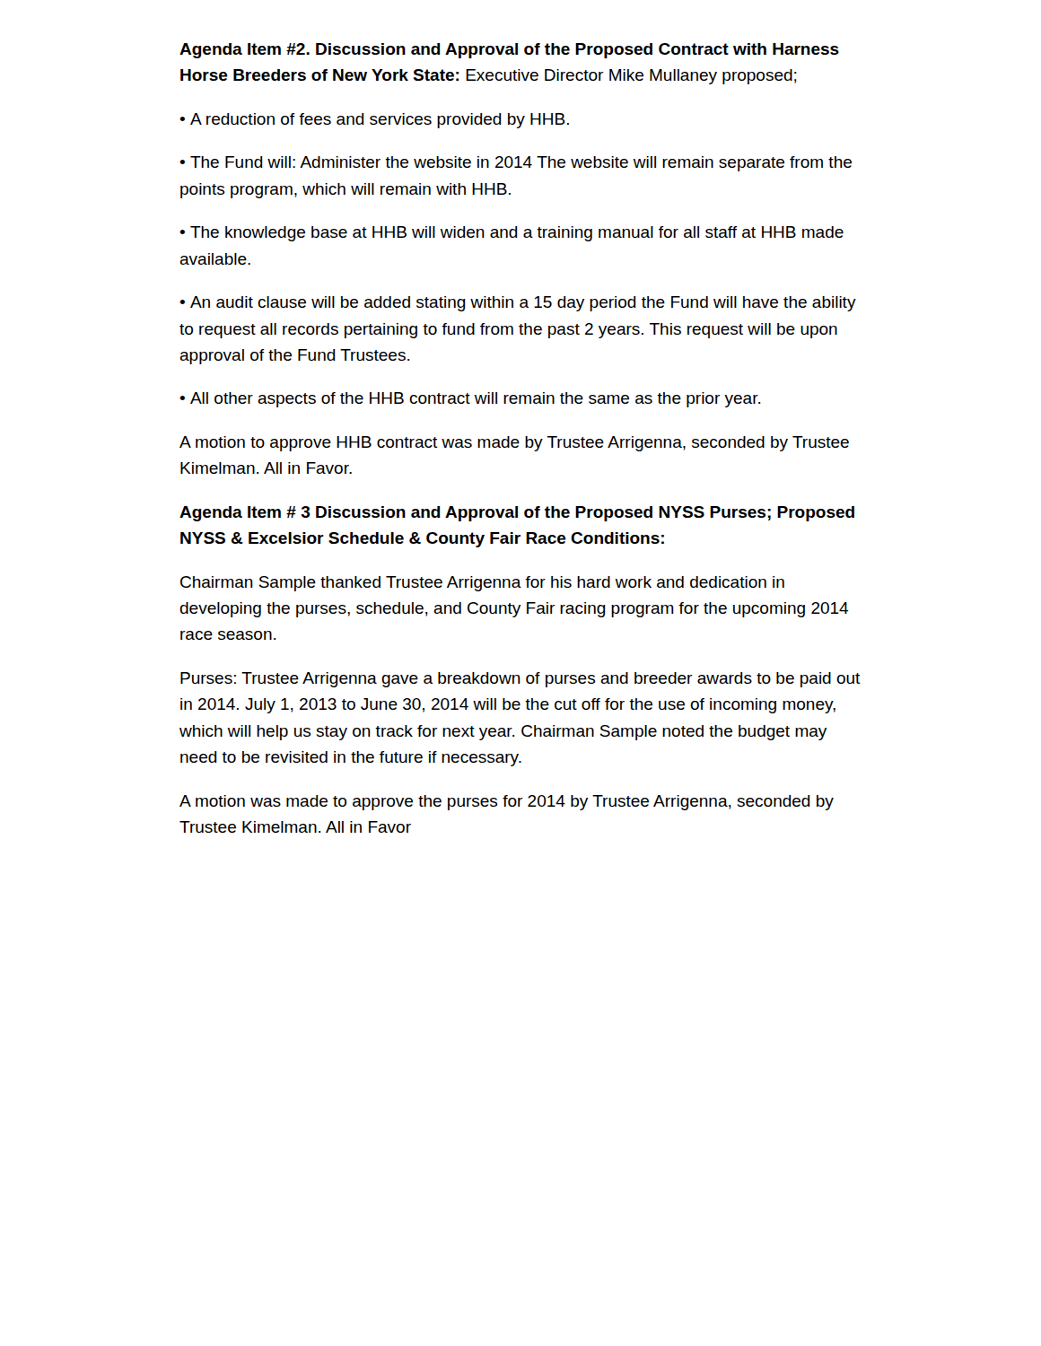Agenda Item #2. Discussion and Approval of the Proposed Contract with Harness Horse Breeders of New York State: Executive Director Mike Mullaney proposed;
A reduction of fees and services provided by HHB.
The Fund will: Administer the website in 2014 The website will remain separate from the points program, which will remain with HHB.
The knowledge base at HHB will widen and a training manual for all staff at HHB made available.
An audit clause will be added stating within a 15 day period the Fund will have the ability to request all records pertaining to fund from the past 2 years. This request will be upon approval of the Fund Trustees.
All other aspects of the HHB contract will remain the same as the prior year.
A motion to approve HHB contract was made by Trustee Arrigenna, seconded by Trustee Kimelman. All in Favor.
Agenda Item # 3 Discussion and Approval of the Proposed NYSS Purses; Proposed NYSS & Excelsior Schedule & County Fair Race Conditions:
Chairman Sample thanked Trustee Arrigenna for his hard work and dedication in developing the purses, schedule, and County Fair racing program for the upcoming 2014 race season.
Purses: Trustee Arrigenna gave a breakdown of purses and breeder awards to be paid out in 2014. July 1, 2013 to June 30, 2014 will be the cut off for the use of incoming money, which will help us stay on track for next year. Chairman Sample noted the budget may need to be revisited in the future if necessary.
A motion was made to approve the purses for 2014 by Trustee Arrigenna, seconded by Trustee Kimelman. All in Favor